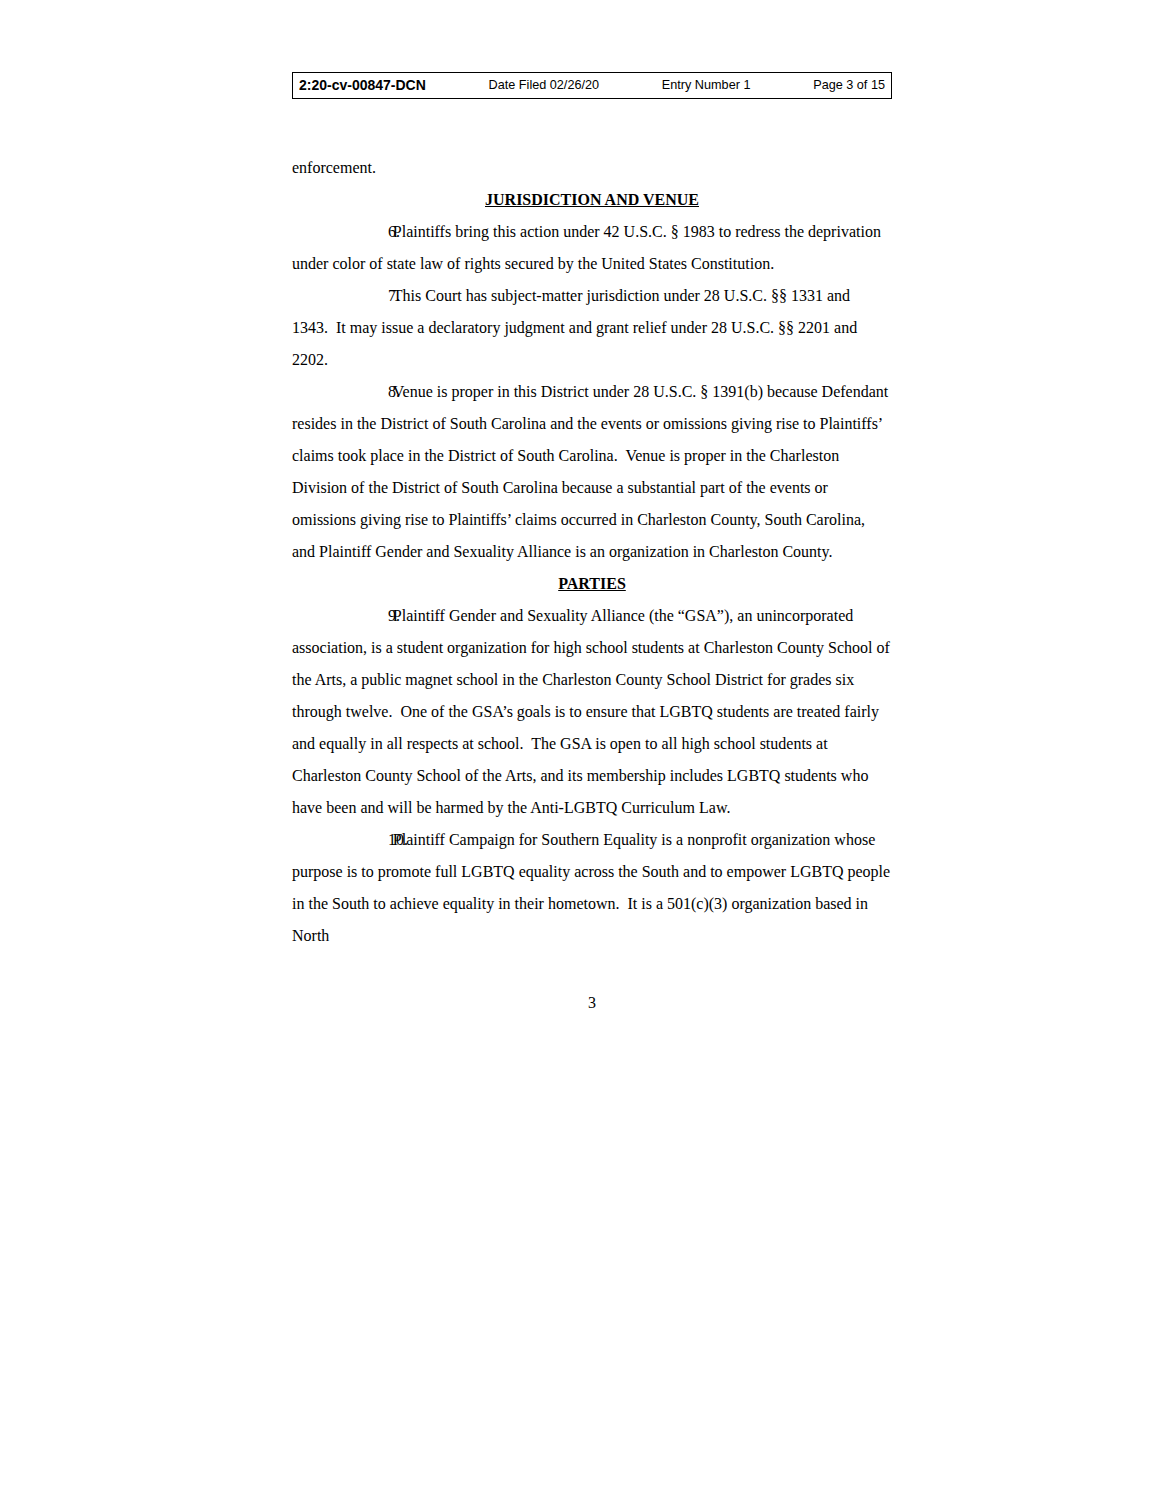2:20-cv-00847-DCN Date Filed 02/26/20 Entry Number 1 Page 3 of 15
enforcement.
JURISDICTION AND VENUE
6. Plaintiffs bring this action under 42 U.S.C. § 1983 to redress the deprivation under color of state law of rights secured by the United States Constitution.
7. This Court has subject-matter jurisdiction under 28 U.S.C. §§ 1331 and 1343. It may issue a declaratory judgment and grant relief under 28 U.S.C. §§ 2201 and 2202.
8. Venue is proper in this District under 28 U.S.C. § 1391(b) because Defendant resides in the District of South Carolina and the events or omissions giving rise to Plaintiffs’ claims took place in the District of South Carolina. Venue is proper in the Charleston Division of the District of South Carolina because a substantial part of the events or omissions giving rise to Plaintiffs’ claims occurred in Charleston County, South Carolina, and Plaintiff Gender and Sexuality Alliance is an organization in Charleston County.
PARTIES
9. Plaintiff Gender and Sexuality Alliance (the “GSA”), an unincorporated association, is a student organization for high school students at Charleston County School of the Arts, a public magnet school in the Charleston County School District for grades six through twelve. One of the GSA’s goals is to ensure that LGBTQ students are treated fairly and equally in all respects at school. The GSA is open to all high school students at Charleston County School of the Arts, and its membership includes LGBTQ students who have been and will be harmed by the Anti-LGBTQ Curriculum Law.
10. Plaintiff Campaign for Southern Equality is a nonprofit organization whose purpose is to promote full LGBTQ equality across the South and to empower LGBTQ people in the South to achieve equality in their hometown. It is a 501(c)(3) organization based in North
3